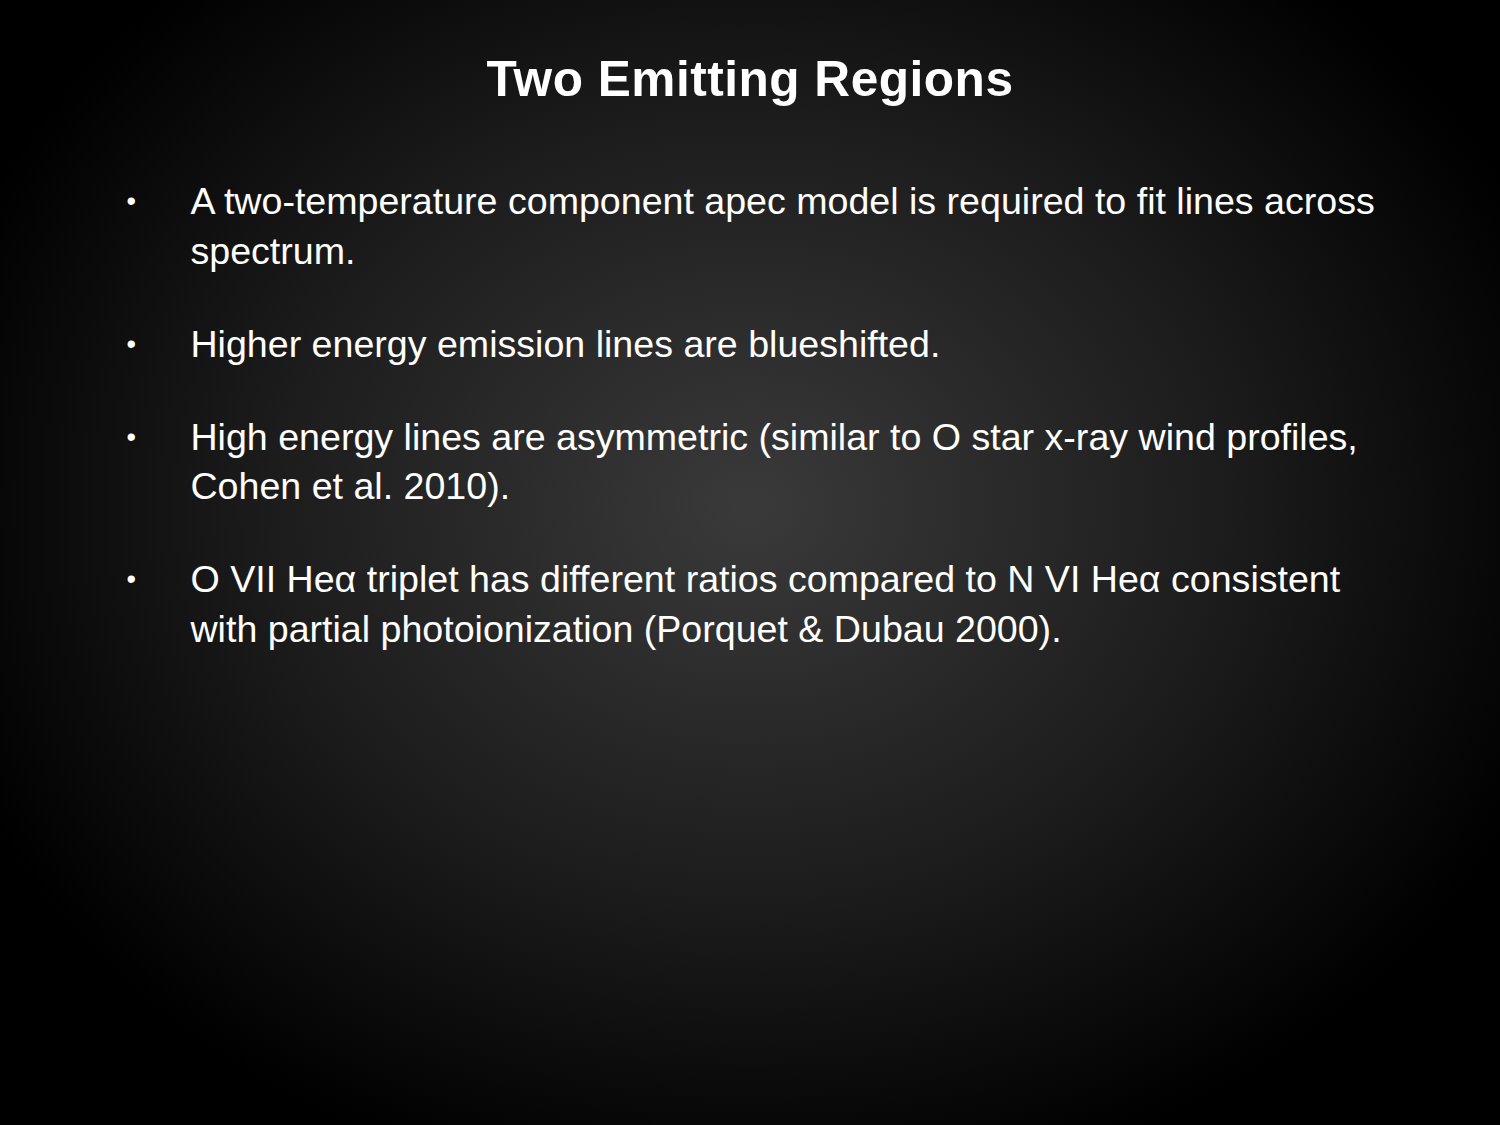Two Emitting Regions
A two-temperature component apec model is required to fit lines across spectrum.
Higher energy emission lines are blueshifted.
High energy lines are asymmetric (similar to O star x-ray wind profiles, Cohen et al. 2010).
O VII Heα triplet has different ratios compared to N VI Heα consistent with partial photoionization (Porquet & Dubau 2000).